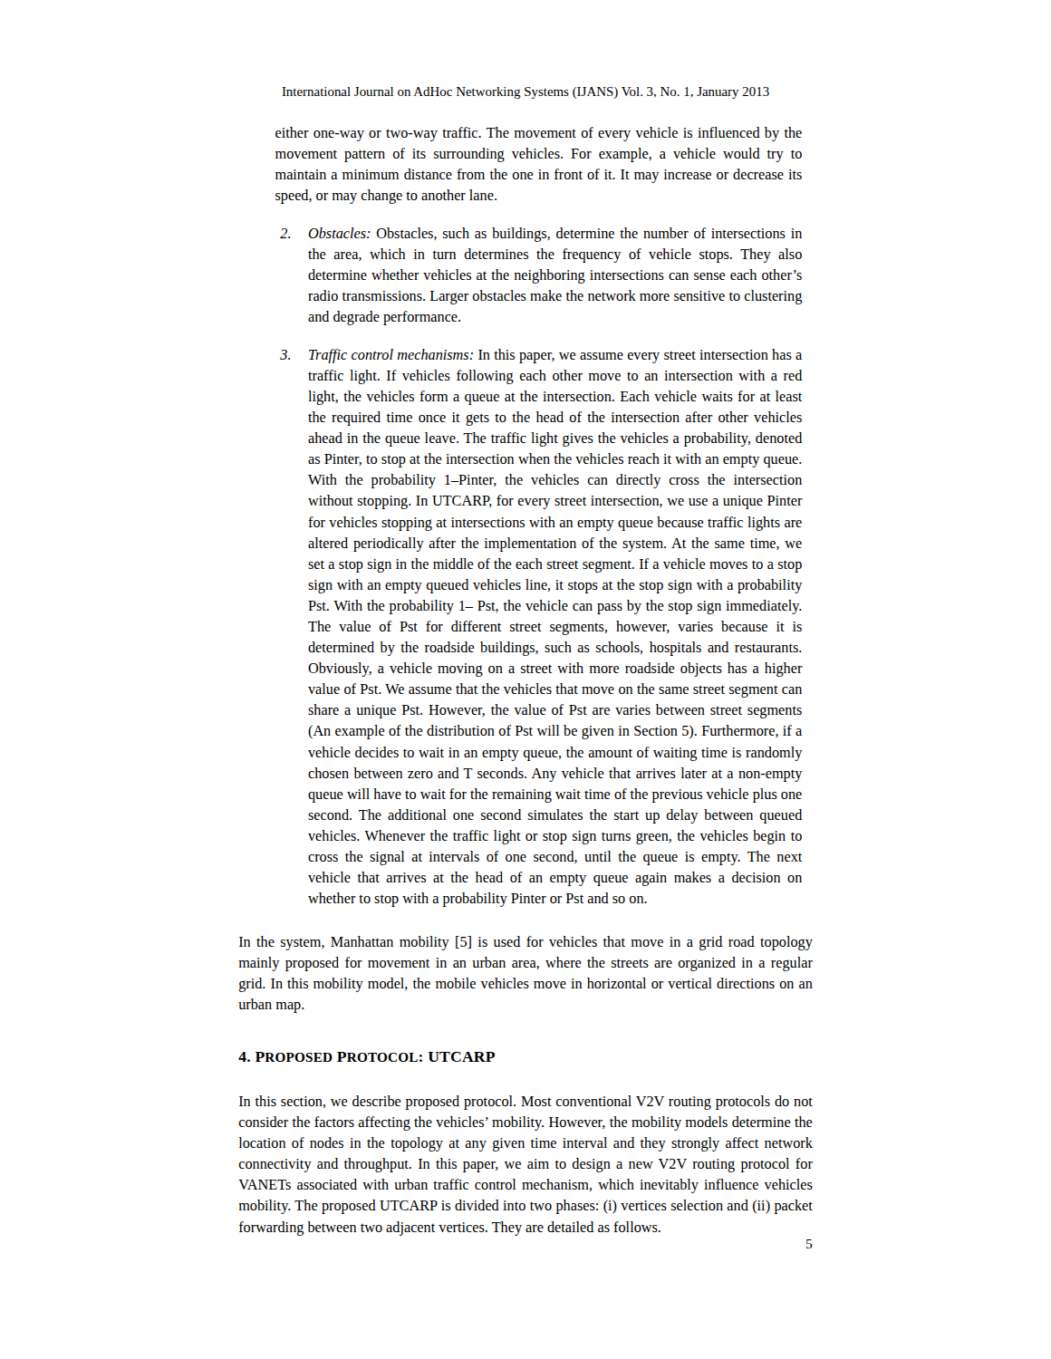International Journal on AdHoc Networking Systems (IJANS) Vol. 3, No. 1, January 2013
either one-way or two-way traffic. The movement of every vehicle is influenced by the movement pattern of its surrounding vehicles. For example, a vehicle would try to maintain a minimum distance from the one in front of it. It may increase or decrease its speed, or may change to another lane.
2.
Obstacles: Obstacles, such as buildings, determine the number of intersections in the area, which in turn determines the frequency of vehicle stops. They also determine whether vehicles at the neighboring intersections can sense each other’s radio transmissions. Larger obstacles make the network more sensitive to clustering and degrade performance.
3.
Traffic control mechanisms: In this paper, we assume every street intersection has a traffic light. If vehicles following each other move to an intersection with a red light, the vehicles form a queue at the intersection. Each vehicle waits for at least the required time once it gets to the head of the intersection after other vehicles ahead in the queue leave. The traffic light gives the vehicles a probability, denoted as Pinter, to stop at the intersection when the vehicles reach it with an empty queue. With the probability 1–Pinter, the vehicles can directly cross the intersection without stopping. In UTCARP, for every street intersection, we use a unique Pinter for vehicles stopping at intersections with an empty queue because traffic lights are altered periodically after the implementation of the system. At the same time, we set a stop sign in the middle of the each street segment. If a vehicle moves to a stop sign with an empty queued vehicles line, it stops at the stop sign with a probability Pst. With the probability 1– Pst, the vehicle can pass by the stop sign immediately. The value of Pst for different street segments, however, varies because it is determined by the roadside buildings, such as schools, hospitals and restaurants. Obviously, a vehicle moving on a street with more roadside objects has a higher value of Pst. We assume that the vehicles that move on the same street segment can share a unique Pst. However, the value of Pst are varies between street segments (An example of the distribution of Pst will be given in Section 5). Furthermore, if a vehicle decides to wait in an empty queue, the amount of waiting time is randomly chosen between zero and T seconds. Any vehicle that arrives later at a non-empty queue will have to wait for the remaining wait time of the previous vehicle plus one second. The additional one second simulates the start up delay between queued vehicles. Whenever the traffic light or stop sign turns green, the vehicles begin to cross the signal at intervals of one second, until the queue is empty. The next vehicle that arrives at the head of an empty queue again makes a decision on whether to stop with a probability Pinter or Pst and so on.
In the system, Manhattan mobility [5] is used for vehicles that move in a grid road topology mainly proposed for movement in an urban area, where the streets are organized in a regular grid. In this mobility model, the mobile vehicles move in horizontal or vertical directions on an urban map.
4. PROPOSED PROTOCOL: UTCARP
In this section, we describe proposed protocol. Most conventional V2V routing protocols do not consider the factors affecting the vehicles’ mobility. However, the mobility models determine the location of nodes in the topology at any given time interval and they strongly affect network connectivity and throughput. In this paper, we aim to design a new V2V routing protocol for VANETs associated with urban traffic control mechanism, which inevitably influence vehicles mobility. The proposed UTCARP is divided into two phases: (i) vertices selection and (ii) packet forwarding between two adjacent vertices. They are detailed as follows.
5